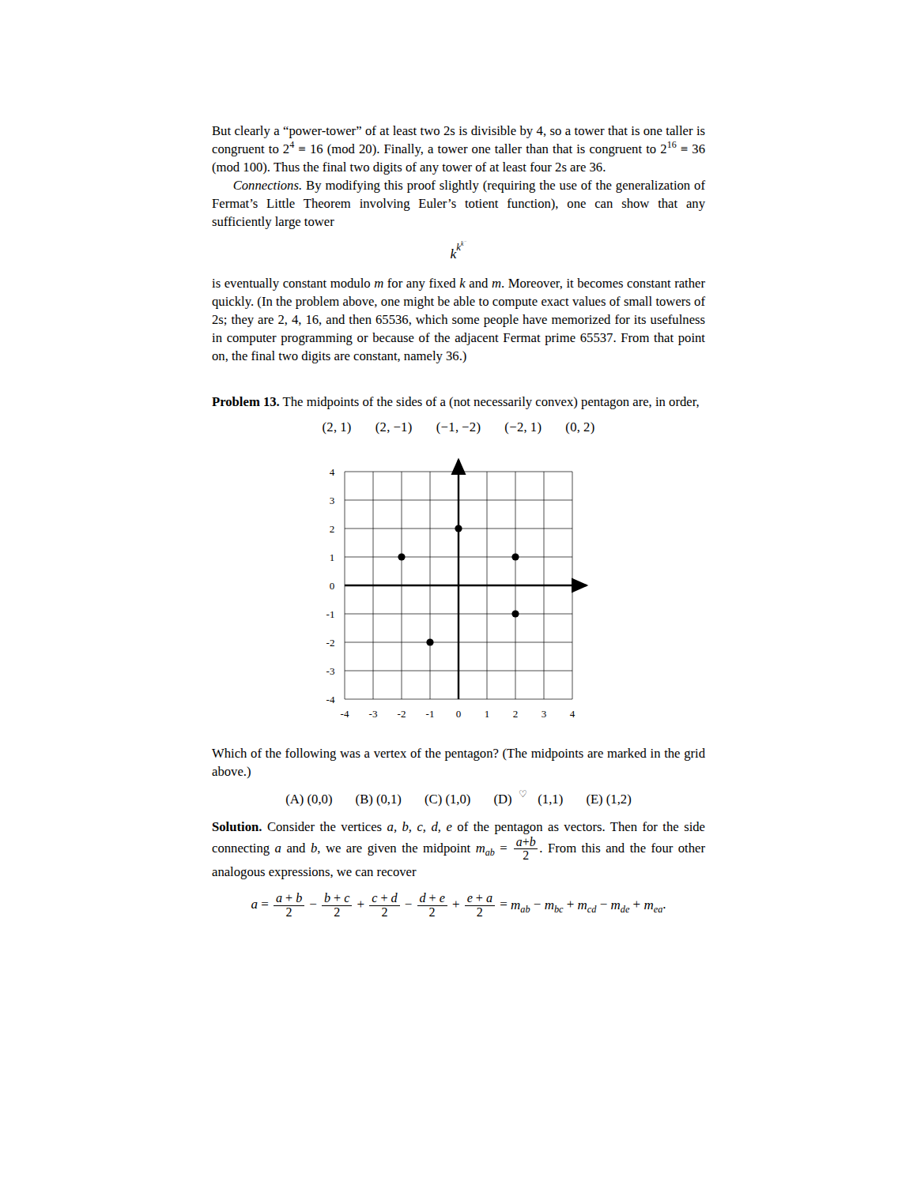But clearly a “power-tower” of at least two 2s is divisible by 4, so a tower that is one taller is congruent to 24 ≡ 16 (mod 20). Finally, a tower one taller than that is congruent to 216 ≡ 36 (mod 100). Thus the final two digits of any tower of at least four 2s are 36.
Connections. By modifying this proof slightly (requiring the use of the generalization of Fermat’s Little Theorem involving Euler’s totient function), one can show that any sufficiently large tower
kkk···
is eventually constant modulo m for any fixed k and m. Moreover, it becomes constant rather quickly. (In the problem above, one might be able to compute exact values of small towers of 2s; they are 2, 4, 16, and then 65536, which some people have memorized for its usefulness in computer programming or because of the adjacent Fermat prime 65537. From that point on, the final two digits are constant, namely 36.)
Problem 13. The midpoints of the sides of a (not necessarily convex) pentagon are, in order,
(2, 1)(2, −1)(−1, −2)(−2, 1)(0, 2)
4 3 2 1 0 -1 -2 -3 -4 -4 -3 -2 -1 0 1 2 3 4
Which of the following was a vertex of the pentagon? (The midpoints are marked in the grid above.)
(A) (0,0) (B) (0,1) (C) (1,0) (D)♡ (1,1) (E) (1,2)
Solution. Consider the vertices a, b, c, d, e of the pentagon as vectors. Then for the side connecting a and b, we are given the midpoint mab = a+b 2. From this and the four other analogous expressions, we can recover
a = a + b 2 − b + c 2 + c + d 2 − d + e 2 + e + a 2 = mab − mbc + mcd − mde + mea.